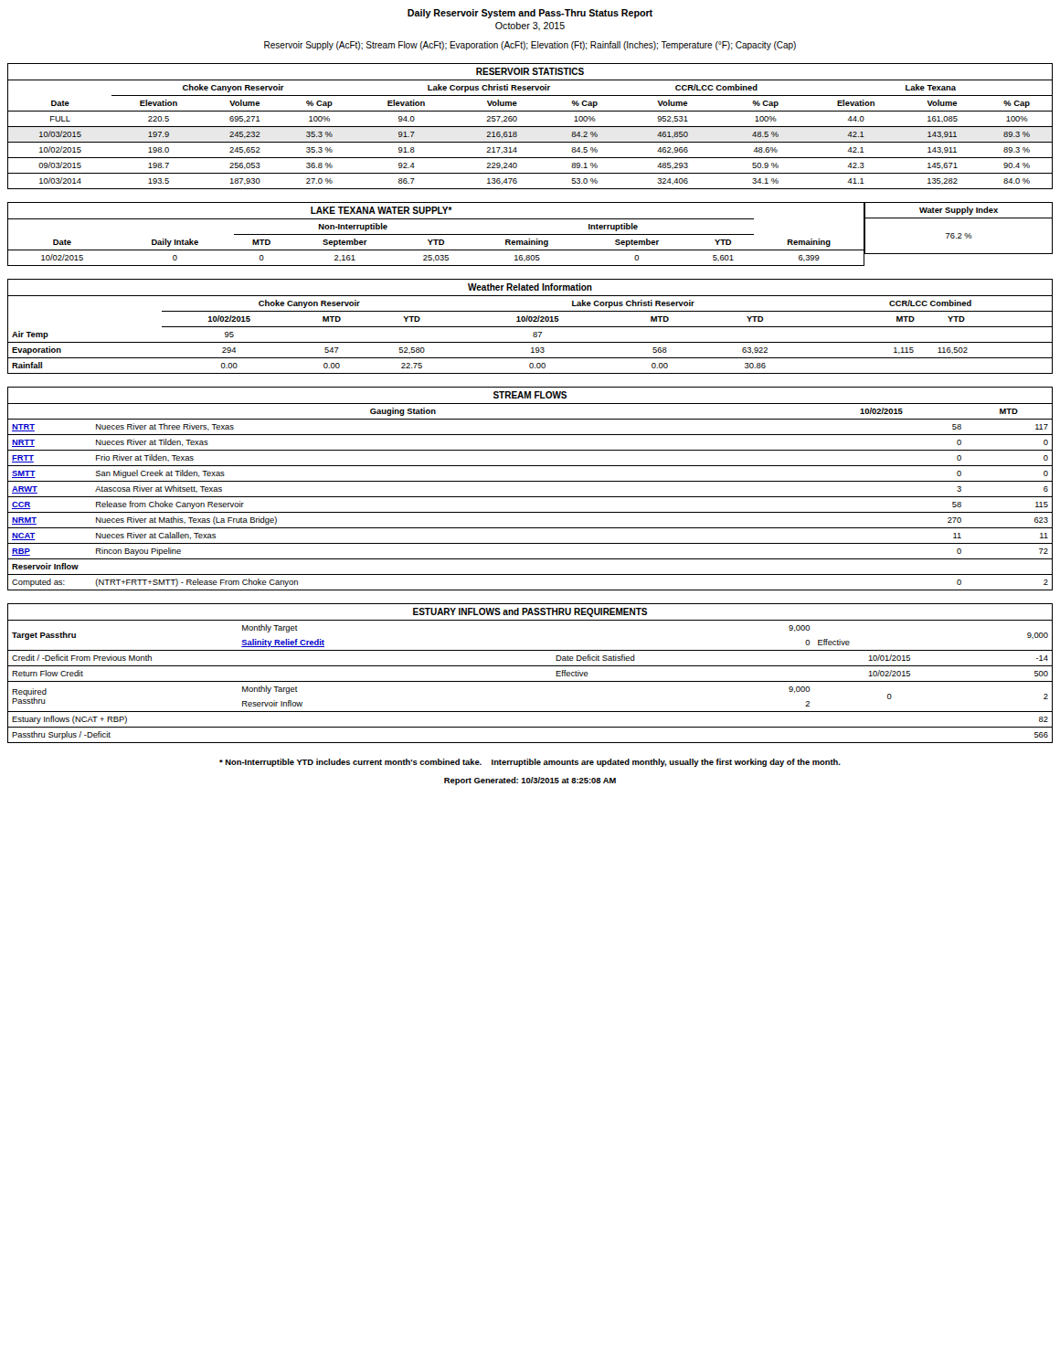Daily Reservoir System and Pass-Thru Status Report
October 3, 2015
Reservoir Supply (AcFt); Stream Flow (AcFt); Evaporation (AcFt); Elevation (Ft); Rainfall (Inches); Temperature (°F); Capacity (Cap)
| / RESERVOIR STATISTICS / / / Choke Canyon Reservoir / Lake Corpus Christi Reservoir / CCR/LCC Combined / Lake Texana / / Date / Elevation / Volume / % Cap / Elevation / Volume / % Cap / Volume / % Cap / Elevation / Volume / % Cap / / FULL / 220.5 / 695,271 / 100% / 94.0 / 257,260 / 100% / 952,531 / 100% / 44.0 / 161,085 / 100% / / 10/03/2015 / 197.9 / 245,232 / 35.3 % / 91.7 / 216,618 / 84.2 % / 461,850 / 48.5 % / 42.1 / 143,911 / 89.3 % / / 10/02/2015 / 198.0 / 245,652 / 35.3 % / 91.8 / 217,314 / 84.5 % / 462,966 / 48.6% / 42.1 / 143,911 / 89.3 % / / 09/03/2015 / 198.7 / 256,053 / 36.8 % / 92.4 / 229,240 / 89.1 % / 485,293 / 50.9 % / 42.3 / 145,671 / 90.4 % / / 10/03/2014 / 193.5 / 187,930 / 27.0 % / 86.7 / 136,476 / 53.0 % / 324,406 / 34.1 % / 41.1 / 135,282 / 84.0 % / |
| / / LAKE TEXANA WATER SUPPLY* / / / / Non-Interruptible / Interruptible / / Date / Daily Intake / MTD / September / YTD / Remaining / September / YTD / Remaining / / 10/02/2015 / 0 / 0 / 2,161 / 25,035 / 16,805 / 0 / 5,601 / 6,399 / / | / Water Supply Index / / 76.2 % / |
| / Weather Related Information / / / Choke Canyon Reservoir / Lake Corpus Christi Reservoir / CCR/LCC Combined / / / 10/02/2015 / MTD / YTD / 10/02/2015 / MTD / YTD / MTD YTD / / Air Temp / 95 / / / 87 / / / / / Evaporation / 294 / 547 / 52,580 / 193 / 568 / 63,922 / 1,115 116,502 / / Rainfall / 0.00 / 0.00 / 22.75 / 0.00 / 0.00 / 30.86 / / |
| / STREAM FLOWS / / Gauging Station / 10/02/2015 / MTD / / NTRT / Nueces River at Three Rivers, Texas / 58 / 117 / / NRTT / Nueces River at Tilden, Texas / 0 / 0 / / FRTT / Frio River at Tilden, Texas / 0 / 0 / / SMTT / San Miguel Creek at Tilden, Texas / 0 / 0 / / ARWT / Atascosa River at Whitsett, Texas / 3 / 6 / / CCR / Release from Choke Canyon Reservoir / 58 / 115 / / NRMT / Nueces River at Mathis, Texas (La Fruta Bridge) / 270 / 623 / / NCAT / Nueces River at Calallen, Texas / 11 / 11 / / RBP / Rincon Bayou Pipeline / 0 / 72 / / Reservoir Inflow / / Computed as: / (NTRT+FRTT+SMTT) - Release From Choke Canyon / 0 / 2 / |
| / ESTUARY INFLOWS and PASSTHRU REQUIREMENTS / / Target Passthru / Monthly Target / 9,000 / / 9,000 / / Salinity Relief Credit / 0 / Effective / / Credit / -Deficit From Previous Month / Date Deficit Satisfied / 10/01/2015 / -14 / / Return Flow Credit / Effective / 10/02/2015 / 500 / / Required Passthru / Monthly Target / 9,000 / 0 / 2 / / Reservoir Inflow / 2 / / Estuary Inflows (NCAT + RBP) / 82 / / Passthru Surplus / -Deficit / 566 / |
* Non-Interruptible YTD includes current month's combined take. Interruptible amounts are updated monthly, usually the first working day of the month.
Report Generated: 10/3/2015 at 8:25:08 AM